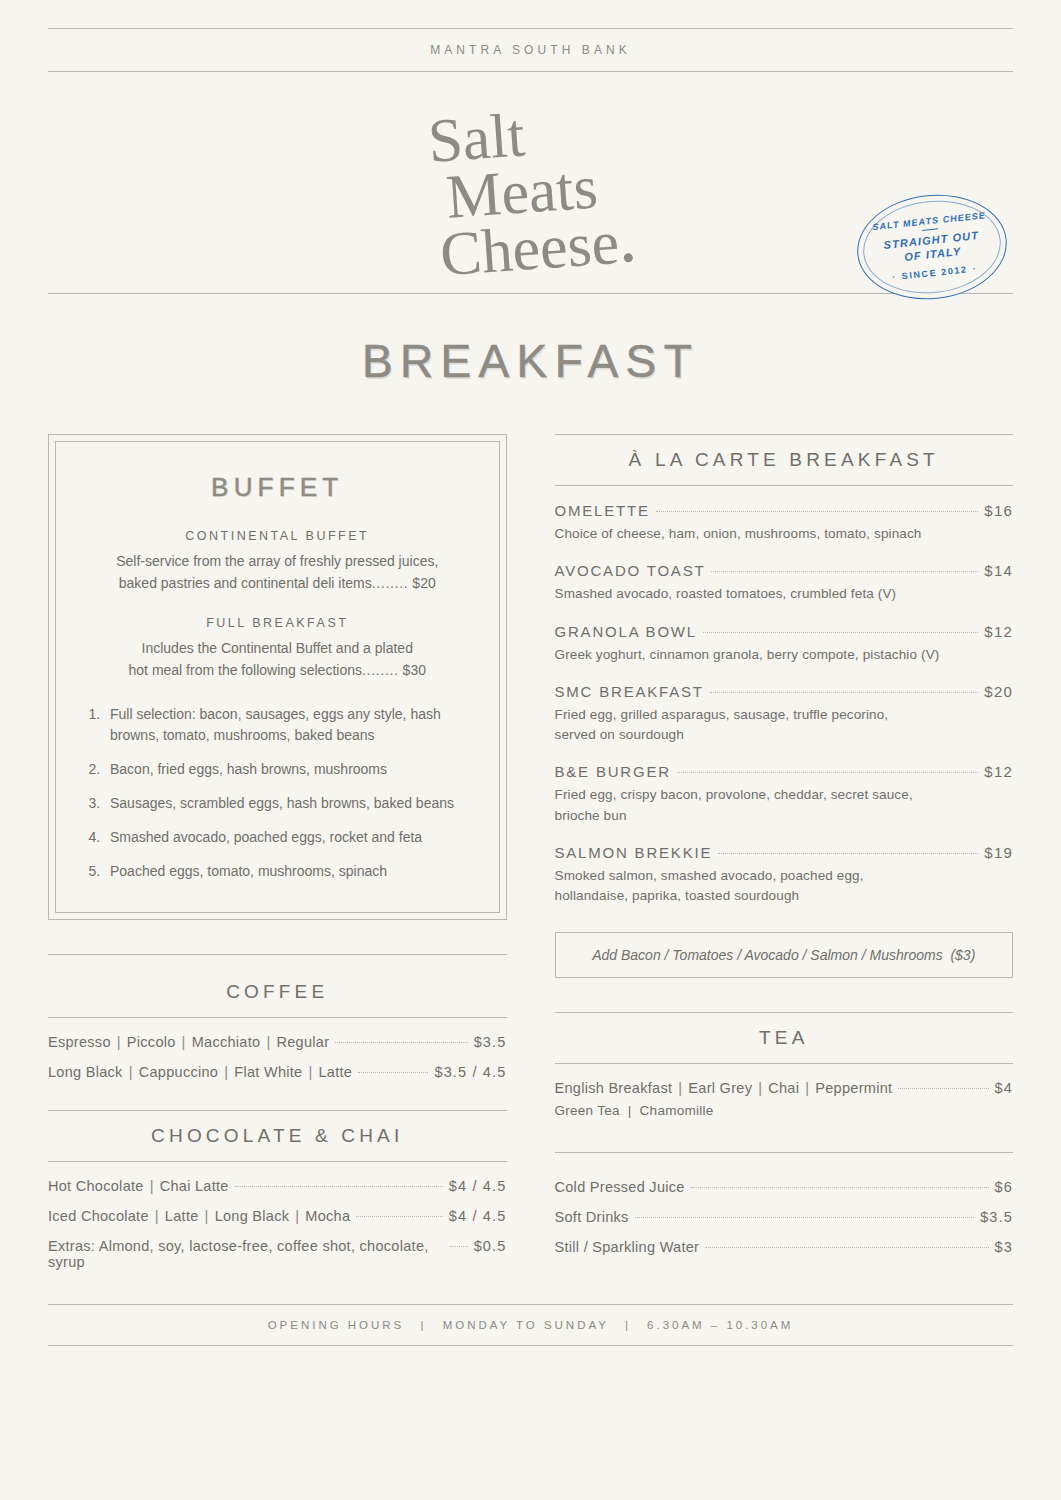Mantra South Bank
Salt Meats Cheese
Salt Meats Cheese
Straight out
of Italy
Since 2012
Breakfast
Buffet
Continental Buffet
Self-service from the array of freshly pressed juices,
baked pastries and continental deli items........ $20
Full Breakfast
Includes the Continental Buffet and a plated
hot meal from the following selections........ $30
Full selection: bacon, sausages, eggs any style, hash browns, tomato, mushrooms, baked beans
Bacon, fried eggs, hash browns, mushrooms
Sausages, scrambled eggs, hash browns, baked beans
Smashed avocado, poached eggs, rocket and feta
Poached eggs, tomato, mushrooms, spinach
Coffee
Espresso|Piccolo|Macchiato|Regular $3.5
Long Black|Cappuccino|Flat White|Latte $3.5 / 4.5
Chocolate & Chai
Hot Chocolate|Chai Latte $4 / 4.5
Iced Chocolate|Latte|Long Black|Mocha $4 / 4.5
Extras: Almond, soy, lactose-free, coffee shot, chocolate, syrup $0.5
À La Carte Breakfast
Omelette $16
Choice of cheese, ham, onion, mushrooms, tomato, spinach
Avocado Toast $14
Smashed avocado, roasted tomatoes, crumbled feta (V)
Granola Bowl $12
Greek yoghurt, cinnamon granola, berry compote, pistachio (V)
SMC Breakfast $20
Fried egg, grilled asparagus, sausage, truffle pecorino,
served on sourdough
B&E Burger $12
Fried egg, crispy bacon, provolone, cheddar, secret sauce,
brioche bun
Salmon Brekkie $19
Smoked salmon, smashed avocado, poached egg,
hollandaise, paprika, toasted sourdough
Add Bacon / Tomatoes / Avocado / Salmon / Mushrooms ($3)
Tea
English Breakfast|Earl Grey|Chai|Peppermint $4
Green Tea | Chamomille
Cold Pressed Juice $6
Soft Drinks $3.5
Still / Sparkling Water $3
Opening Hours | Monday to Sunday | 6.30am – 10.30am